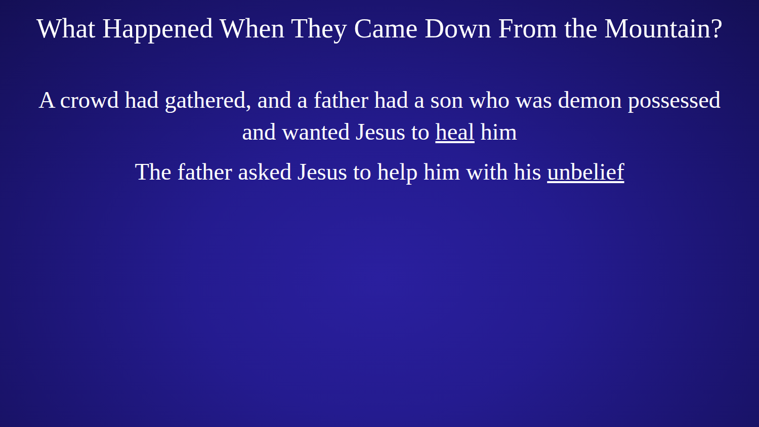What Happened When They Came Down From the Mountain?
A crowd had gathered, and a father had a son who was demon possessed and wanted Jesus to heal him
The father asked Jesus to help him with his unbelief